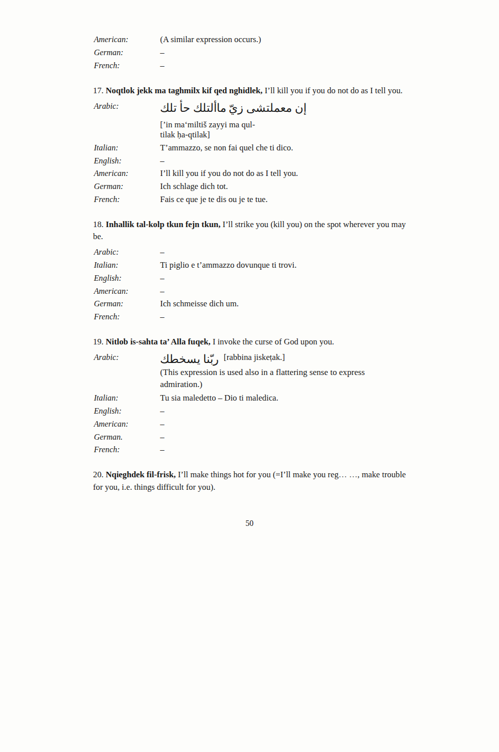American:
(A similar expression occurs.)
German:
–
French:
–
17. Noqtlok jekk ma taghmilx kif qed nghidlek, I’ll kill you if you do not do as I tell you.
Arabic:
إن معملتشى زيّ ماألتلك حأ تلك [’in ma‘miltiš zayyi ma qul-
tilak ḥa‑qtilak]
Italian:
T’ammazzo, se non fai quel che ti dico.
English:
–
American:
I’ll kill you if you do not do as I tell you.
German:
Ich schlage dich tot.
French:
Fais ce que je te dis ou je te tue.
18. Inhallik tal‑kolp tkun fejn tkun, I’ll strike you (kill you) on the spot wherever you may be.
Arabic:
–
Italian:
Ti piglio e t’ammazzo dovunque ti trovi.
English:
–
American:
–
German:
Ich schmeisse dich um.
French:
–
19. Nitlob is‑sahta ta’ Alla fuqek, I invoke the curse of God upon you.
Arabic:
ربّنا يسخطك [rabbina jiskeṭak.]
(This expression is used also in a flattering sense to express admiration.)
Italian:
Tu sia maledetto – Dio ti maledica.
English:
–
American:
–
German.
–
French:
–
20. Nqieghdek fil‑frisk, I’ll make things hot for you (=I’ll make you reg… …, make trouble for you, i.e. things difficult for you).
50